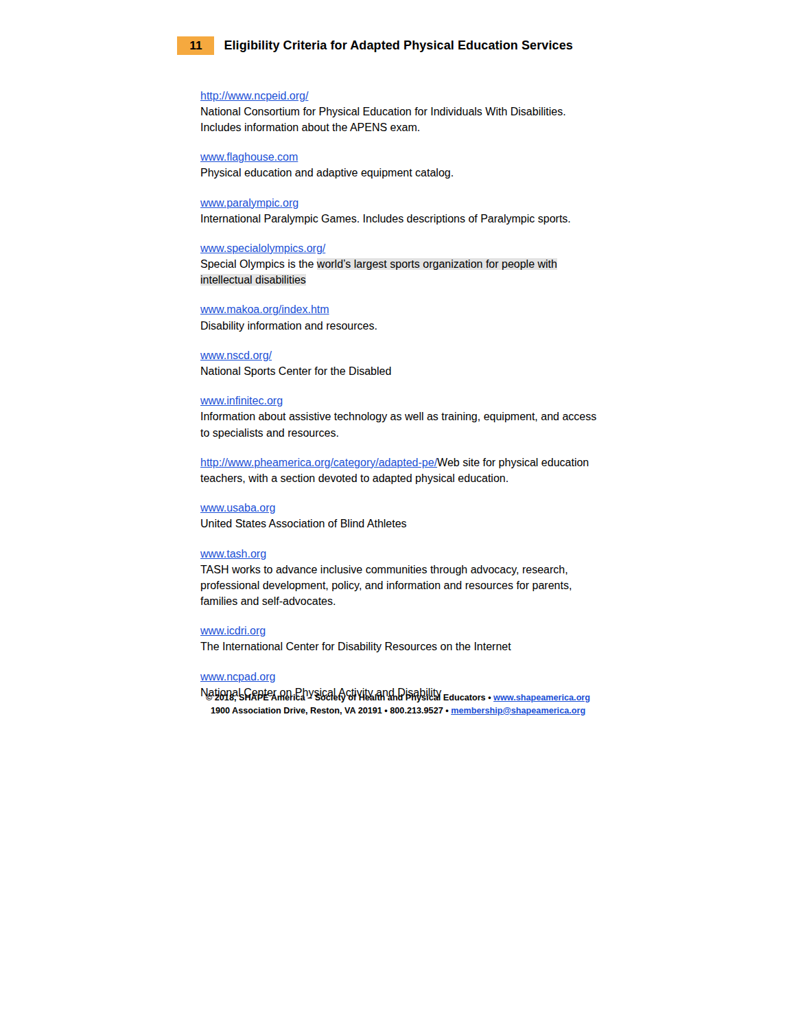11
Eligibility Criteria for Adapted Physical Education Services
http://www.ncpeid.org/
National Consortium for Physical Education for Individuals With Disabilities. Includes information about the APENS exam.
www.flaghouse.com
Physical education and adaptive equipment catalog.
www.paralympic.org
International Paralympic Games. Includes descriptions of Paralympic sports.
www.specialolympics.org/
Special Olympics is the world’s largest sports organization for people with intellectual disabilities
www.makoa.org/index.htm
Disability information and resources.
www.nscd.org/
National Sports Center for the Disabled
www.infinitec.org
Information about assistive technology as well as training, equipment, and access to specialists and resources.
http://www.pheamerica.org/category/adapted-pe/Web site for physical education teachers, with a section devoted to adapted physical education.
www.usaba.org
United States Association of Blind Athletes
www.tash.org
TASH works to advance inclusive communities through advocacy, research, professional development, policy, and information and resources for parents, families and self-advocates.
www.icdri.org
The International Center for Disability Resources on the Internet
www.ncpad.org
National Center on Physical Activity and Disability
© 2018, SHAPE America – Society of Health and Physical Educators • www.shapeamerica.org
1900 Association Drive, Reston, VA 20191 • 800.213.9527 • membership@shapeamerica.org